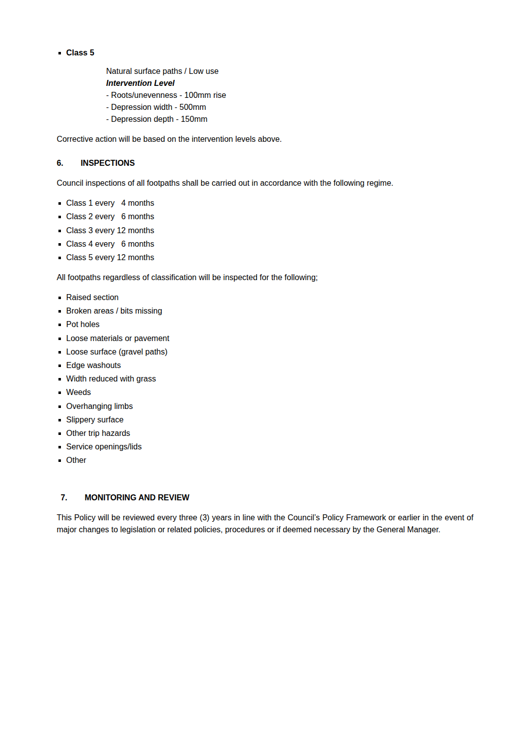Class 5
Natural surface paths / Low use
Intervention Level
- Roots/unevenness - 100mm rise
- Depression width - 500mm
- Depression depth - 150mm
Corrective action will be based on the intervention levels above.
6. INSPECTIONS
Council inspections of all footpaths shall be carried out in accordance with the following regime.
Class 1 every 4 months
Class 2 every 6 months
Class 3 every 12 months
Class 4 every 6 months
Class 5 every 12 months
All footpaths regardless of classification will be inspected for the following;
Raised section
Broken areas / bits missing
Pot holes
Loose materials or pavement
Loose surface (gravel paths)
Edge washouts
Width reduced with grass
Weeds
Overhanging limbs
Slippery surface
Other trip hazards
Service openings/lids
Other
7. MONITORING AND REVIEW
This Policy will be reviewed every three (3) years in line with the Council’s Policy Framework or earlier in the event of major changes to legislation or related policies, procedures or if deemed necessary by the General Manager.